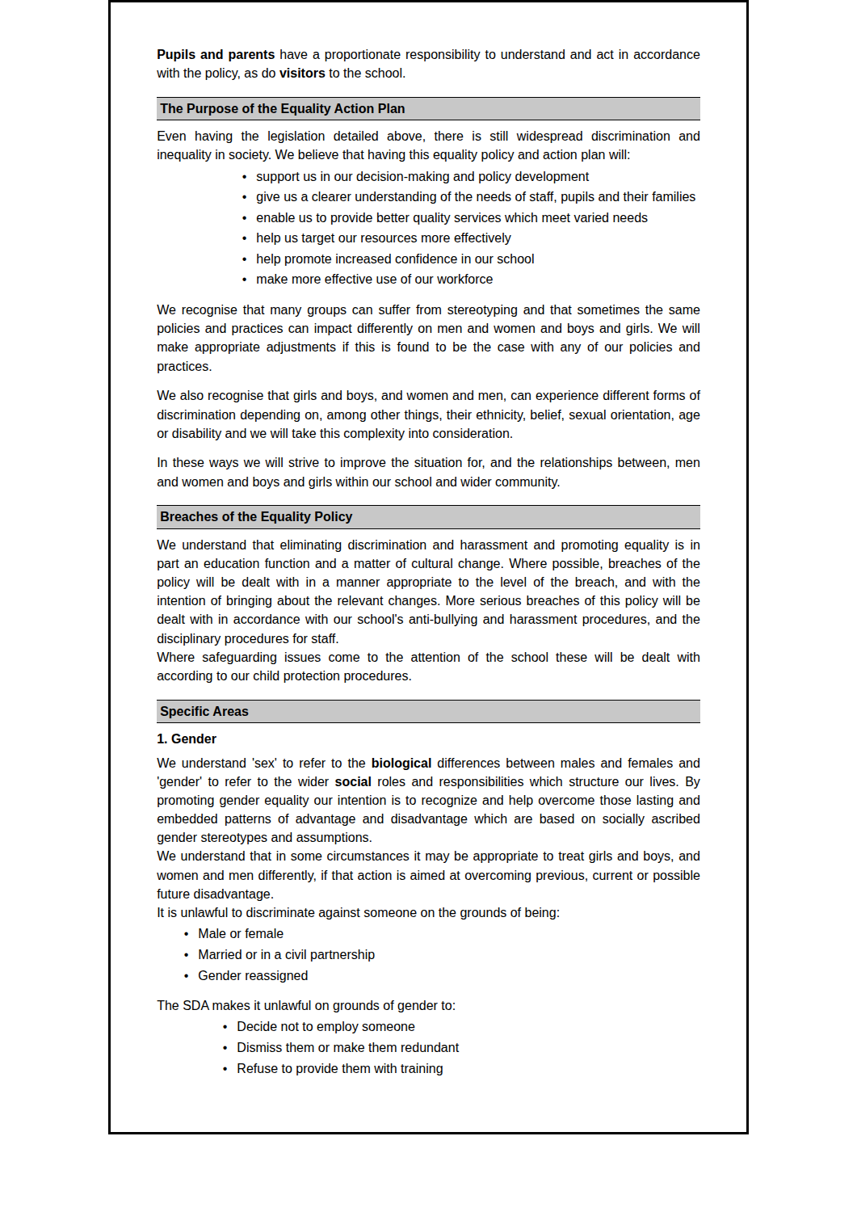Pupils and parents have a proportionate responsibility to understand and act in accordance with the policy, as do visitors to the school.
The Purpose of the Equality Action Plan
Even having the legislation detailed above, there is still widespread discrimination and inequality in society. We believe that having this equality policy and action plan will:
support us in our decision-making and policy development
give us a clearer understanding of the needs of staff, pupils and their families
enable us to provide better quality services which meet varied needs
help us target our resources more effectively
help promote increased confidence in our school
make more effective use of our workforce
We recognise that many groups can suffer from stereotyping and that sometimes the same policies and practices can impact differently on men and women and boys and girls. We will make appropriate adjustments if this is found to be the case with any of our policies and practices.
We also recognise that girls and boys, and women and men, can experience different forms of discrimination depending on, among other things, their ethnicity, belief, sexual orientation, age or disability and we will take this complexity into consideration.
In these ways we will strive to improve the situation for, and the relationships between, men and women and boys and girls within our school and wider community.
Breaches of the Equality Policy
We understand that eliminating discrimination and harassment and promoting equality is in part an education function and a matter of cultural change. Where possible, breaches of the policy will be dealt with in a manner appropriate to the level of the breach, and with the intention of bringing about the relevant changes. More serious breaches of this policy will be dealt with in accordance with our school's anti-bullying and harassment procedures, and the disciplinary procedures for staff.
Where safeguarding issues come to the attention of the school these will be dealt with according to our child protection procedures.
Specific Areas
1. Gender
We understand 'sex' to refer to the biological differences between males and females and 'gender' to refer to the wider social roles and responsibilities which structure our lives. By promoting gender equality our intention is to recognize and help overcome those lasting and embedded patterns of advantage and disadvantage which are based on socially ascribed gender stereotypes and assumptions.
We understand that in some circumstances it may be appropriate to treat girls and boys, and women and men differently, if that action is aimed at overcoming previous, current or possible future disadvantage.
It is unlawful to discriminate against someone on the grounds of being:
Male or female
Married or in a civil partnership
Gender reassigned
The SDA makes it unlawful on grounds of gender to:
Decide not to employ someone
Dismiss them or make them redundant
Refuse to provide them with training